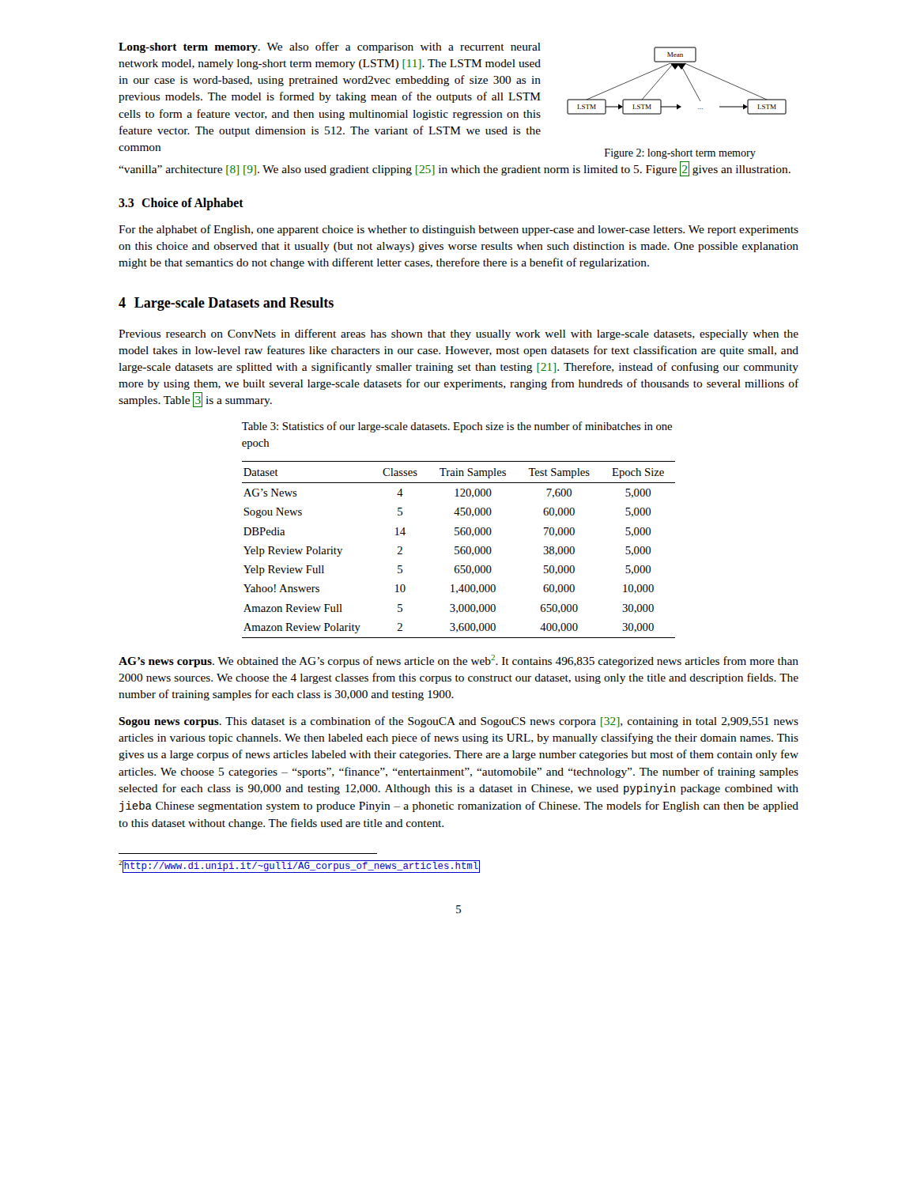Long-short term memory. We also offer a comparison with a recurrent neural network model, namely long-short term memory (LSTM) [11]. The LSTM model used in our case is word-based, using pretrained word2vec embedding of size 300 as in previous models. The model is formed by taking mean of the outputs of all LSTM cells to form a feature vector, and then using multinomial logistic regression on this feature vector. The output dimension is 512. The variant of LSTM we used is the common
Mean LSTM LSTM ... LSTM
Figure 2: long-short term memory
“vanilla” architecture [8] [9]. We also used gradient clipping [25] in which the gradient norm is limited to 5. Figure 2 gives an illustration.
3.3 Choice of Alphabet
For the alphabet of English, one apparent choice is whether to distinguish between upper-case and lower-case letters. We report experiments on this choice and observed that it usually (but not always) gives worse results when such distinction is made. One possible explanation might be that semantics do not change with different letter cases, therefore there is a benefit of regularization.
4 Large-scale Datasets and Results
Previous research on ConvNets in different areas has shown that they usually work well with large-scale datasets, especially when the model takes in low-level raw features like characters in our case. However, most open datasets for text classification are quite small, and large-scale datasets are splitted with a significantly smaller training set than testing [21]. Therefore, instead of confusing our community more by using them, we built several large-scale datasets for our experiments, ranging from hundreds of thousands to several millions of samples. Table 3 is a summary.
Table 3: Statistics of our large-scale datasets. Epoch size is the number of minibatches in one epoch
| Dataset | Classes | Train Samples | Test Samples | Epoch Size |
| --- | --- | --- | --- | --- |
| AG’s News | 4 | 120,000 | 7,600 | 5,000 |
| Sogou News | 5 | 450,000 | 60,000 | 5,000 |
| DBPedia | 14 | 560,000 | 70,000 | 5,000 |
| Yelp Review Polarity | 2 | 560,000 | 38,000 | 5,000 |
| Yelp Review Full | 5 | 650,000 | 50,000 | 5,000 |
| Yahoo! Answers | 10 | 1,400,000 | 60,000 | 10,000 |
| Amazon Review Full | 5 | 3,000,000 | 650,000 | 30,000 |
| Amazon Review Polarity | 2 | 3,600,000 | 400,000 | 30,000 |
AG’s news corpus. We obtained the AG’s corpus of news article on the web2. It contains 496,835 categorized news articles from more than 2000 news sources. We choose the 4 largest classes from this corpus to construct our dataset, using only the title and description fields. The number of training samples for each class is 30,000 and testing 1900.
Sogou news corpus. This dataset is a combination of the SogouCA and SogouCS news corpora [32], containing in total 2,909,551 news articles in various topic channels. We then labeled each piece of news using its URL, by manually classifying the their domain names. This gives us a large corpus of news articles labeled with their categories. There are a large number categories but most of them contain only few articles. We choose 5 categories – “sports”, “finance”, “entertainment”, “automobile” and “technology”. The number of training samples selected for each class is 90,000 and testing 12,000. Although this is a dataset in Chinese, we used pypinyin package combined with jieba Chinese segmentation system to produce Pinyin – a phonetic romanization of Chinese. The models for English can then be applied to this dataset without change. The fields used are title and content.
2http://www.di.unipi.it/~gulli/AG_corpus_of_news_articles.html
5